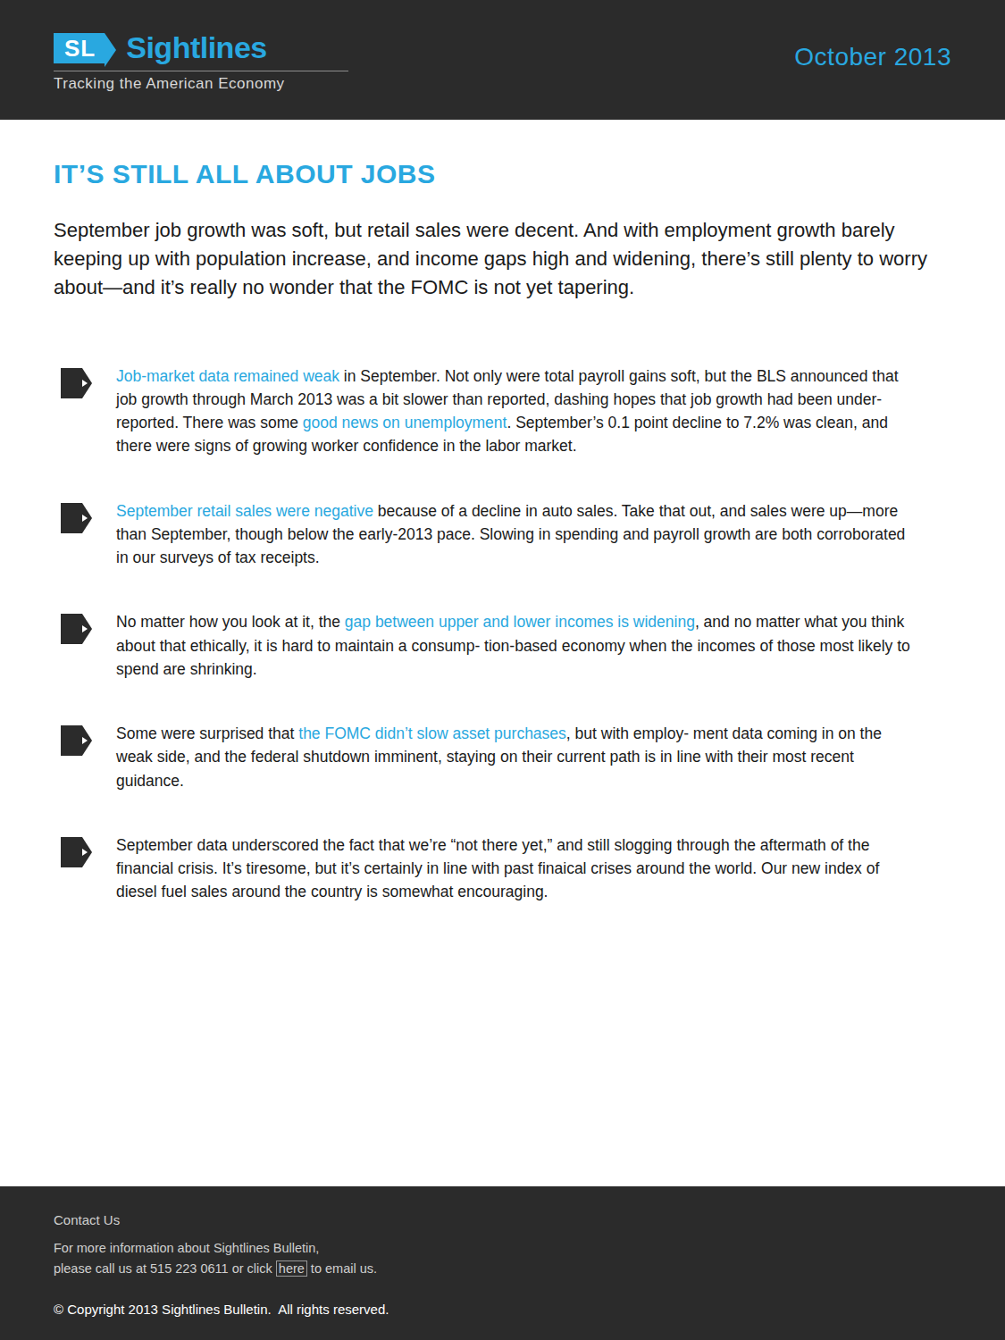SL Sightlines
Tracking the American Economy
October 2013
IT’S STILL ALL ABOUT JOBS
September job growth was soft, but retail sales were decent. And with employment growth barely keeping up with population increase, and income gaps high and widening, there’s still plenty to worry about—and it’s really no wonder that the FOMC is not yet tapering.
Job-market data remained weak in September. Not only were total payroll gains soft, but the BLS announced that job growth through March 2013 was a bit slower than reported, dashing hopes that job growth had been under-reported. There was some good news on unemployment. September’s 0.1 point decline to 7.2% was clean, and there were signs of growing worker confidence in the labor market.
September retail sales were negative because of a decline in auto sales. Take that out, and sales were up—more than September, though below the early-2013 pace. Slowing in spending and payroll growth are both corroborated in our surveys of tax receipts.
No matter how you look at it, the gap between upper and lower incomes is widening, and no matter what you think about that ethically, it is hard to maintain a consump- tion-based economy when the incomes of those most likely to spend are shrinking.
Some were surprised that the FOMC didn’t slow asset purchases, but with employ- ment data coming in on the weak side, and the federal shutdown imminent, staying on their current path is in line with their most recent guidance.
September data underscored the fact that we’re “not there yet,” and still slogging through the aftermath of the financial crisis. It’s tiresome, but it’s certainly in line with past finaical crises around the world. Our new index of diesel fuel sales around the country is somewhat encouraging.
Contact Us
For more information about Sightlines Bulletin,
please call us at 515 223 0611 or click here to email us.
© Copyright 2013 Sightlines Bulletin. All rights reserved.